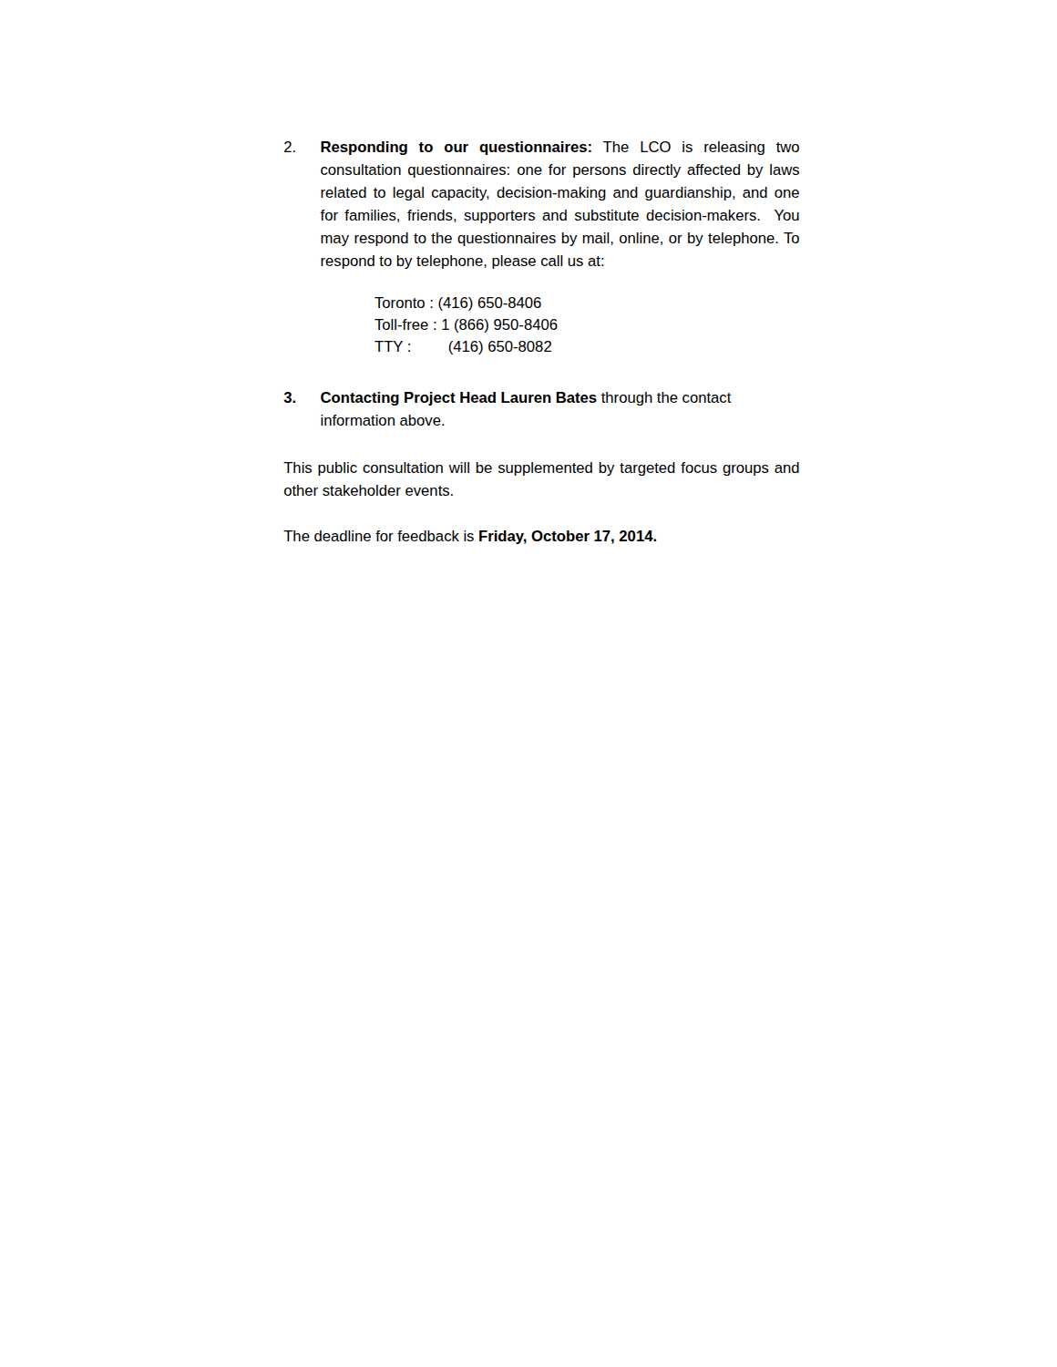2.
Responding to our questionnaires: The LCO is releasing two consultation questionnaires: one for persons directly affected by laws related to legal capacity, decision-making and guardianship, and one for families, friends, supporters and substitute decision-makers. You may respond to the questionnaires by mail, online, or by telephone. To respond to by telephone, please call us at:
Toronto : (416) 650-8406
Toll-free : 1 (866) 950-8406
TTY : (416) 650-8082
3.
Contacting Project Head Lauren Bates through the contact information above.
This public consultation will be supplemented by targeted focus groups and other stakeholder events.
The deadline for feedback is Friday, October 17, 2014.